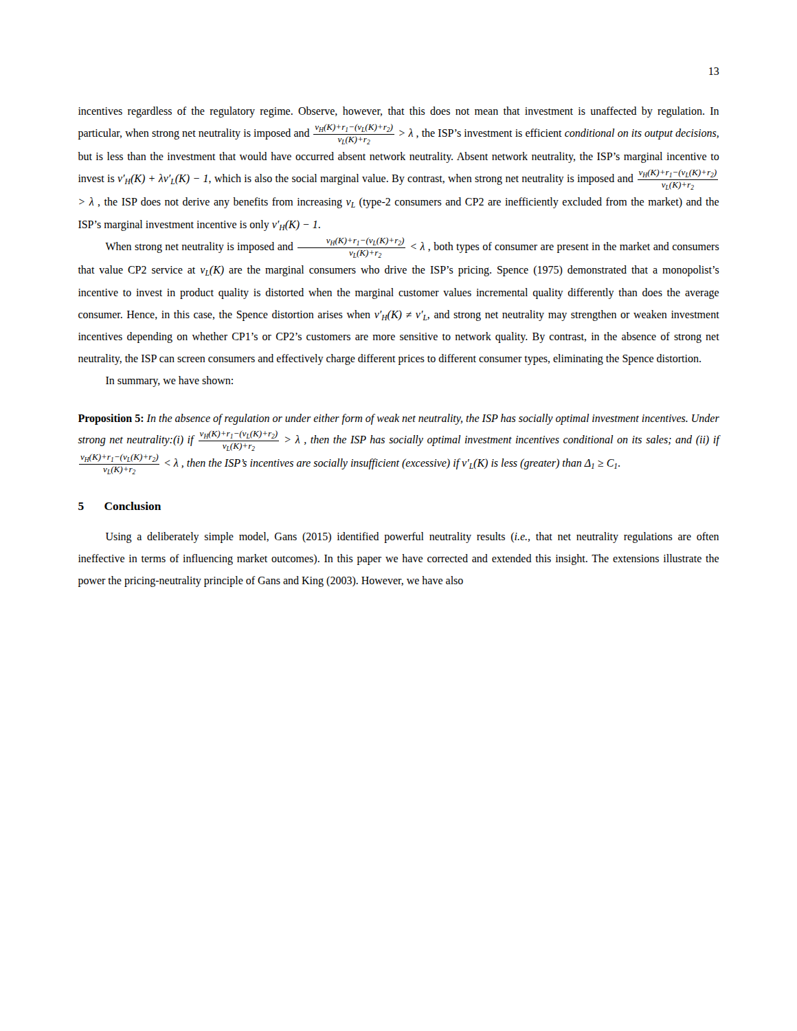13
incentives regardless of the regulatory regime. Observe, however, that this does not mean that investment is unaffected by regulation. In particular, when strong net neutrality is imposed and vH(K)+r1−(vL(K)+r2) vL(K)+r2 > λ , the ISP’s investment is efficient conditional on its output decisions, but is less than the investment that would have occurred absent network neutrality. Absent network neutrality, the ISP’s marginal incentive to invest is v′H(K) + λv′L(K) − 1, which is also the social marginal value. By contrast, when strong net neutrality is imposed and vH(K)+r1−(vL(K)+r2) vL(K)+r2 > λ , the ISP does not derive any benefits from increasing vL (type-2 consumers and CP2 are inefficiently excluded from the market) and the ISP’s marginal investment incentive is only v′H(K) − 1.
When strong net neutrality is imposed and vH(K)+r1−(vL(K)+r2) vL(K)+r2 < λ , both types of consumer are present in the market and consumers that value CP2 service at vL(K) are the marginal consumers who drive the ISP’s pricing. Spence (1975) demonstrated that a monopolist’s incentive to invest in product quality is distorted when the marginal customer values incremental quality differently than does the average consumer. Hence, in this case, the Spence distortion arises when v′H(K) ≠ v′L, and strong net neutrality may strengthen or weaken investment incentives depending on whether CP1’s or CP2’s customers are more sensitive to network quality. By contrast, in the absence of strong net neutrality, the ISP can screen consumers and effectively charge different prices to different consumer types, eliminating the Spence distortion.
In summary, we have shown:
Proposition 5: In the absence of regulation or under either form of weak net neutrality, the ISP has socially optimal investment incentives. Under strong net neutrality:(i) if vH(K)+r1−(vL(K)+r2) vL(K)+r2 > λ , then the ISP has socially optimal investment incentives conditional on its sales; and (ii) if vH(K)+r1−(vL(K)+r2) vL(K)+r2 < λ , then the ISP’s incentives are socially insufficient (excessive) if v′L(K) is less (greater) than Δ1 ≥ C1.
5 Conclusion
Using a deliberately simple model, Gans (2015) identified powerful neutrality results (i.e., that net neutrality regulations are often ineffective in terms of influencing market outcomes). In this paper we have corrected and extended this insight. The extensions illustrate the power the pricing-neutrality principle of Gans and King (2003). However, we have also